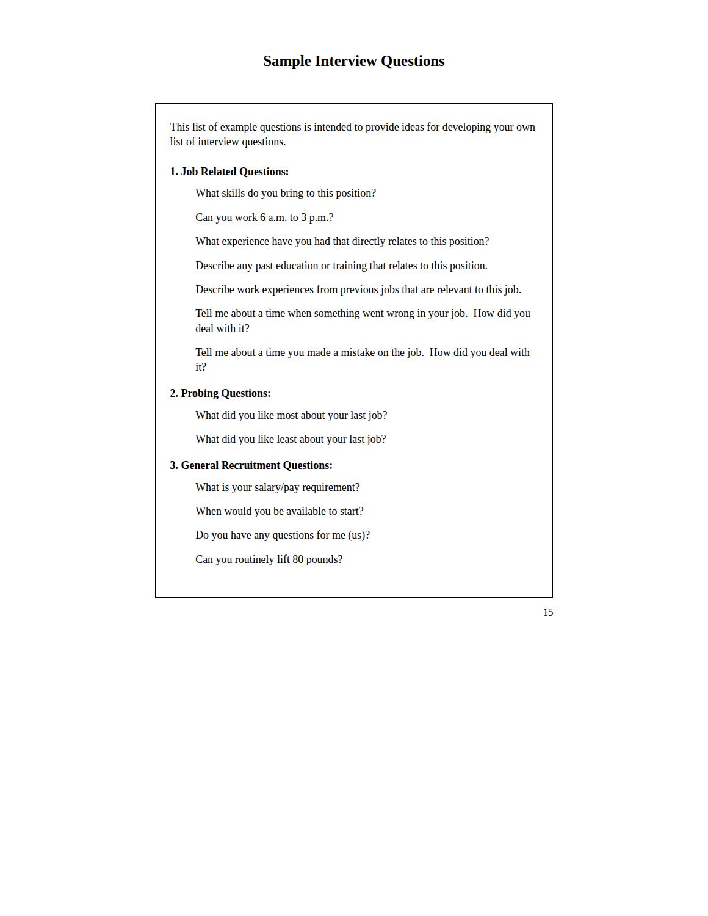Sample Interview Questions
This list of example questions is intended to provide ideas for developing your own list of interview questions.
Job Related Questions:
What skills do you bring to this position?
Can you work 6 a.m. to 3 p.m.?
What experience have you had that directly relates to this position?
Describe any past education or training that relates to this position.
Describe work experiences from previous jobs that are relevant to this job.
Tell me about a time when something went wrong in your job. How did you deal with it?
Tell me about a time you made a mistake on the job. How did you deal with it?
Probing Questions:
What did you like most about your last job?
What did you like least about your last job?
General Recruitment Questions:
What is your salary/pay requirement?
When would you be available to start?
Do you have any questions for me (us)?
Can you routinely lift 80 pounds?
15